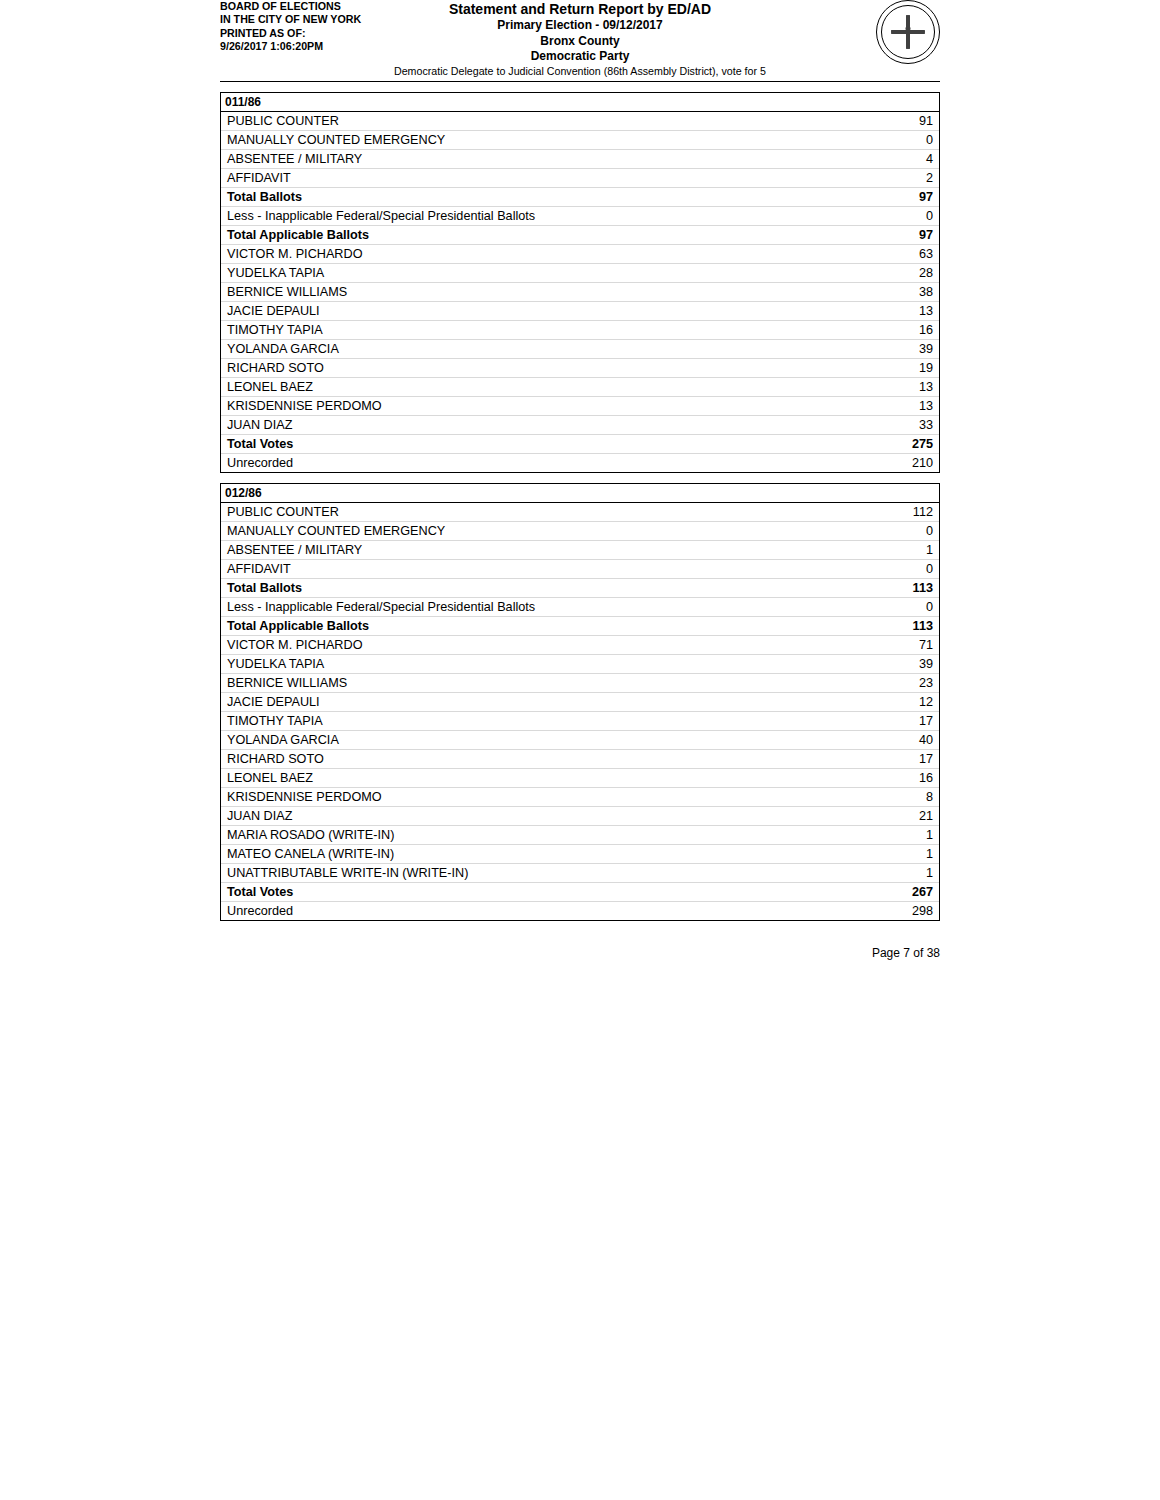BOARD OF ELECTIONS
IN THE CITY OF NEW YORK
PRINTED AS OF:
9/26/2017 1:06:20PM
Statement and Return Report by ED/AD
Primary Election - 09/12/2017
Bronx County
Democratic Party
Democratic Delegate to Judicial Convention (86th Assembly District), vote for 5
011/86
| PUBLIC COUNTER | 91 |
| MANUALLY COUNTED EMERGENCY | 0 |
| ABSENTEE / MILITARY | 4 |
| AFFIDAVIT | 2 |
| Total Ballots | 97 |
| Less - Inapplicable Federal/Special Presidential Ballots | 0 |
| Total Applicable Ballots | 97 |
| VICTOR M. PICHARDO | 63 |
| YUDELKA TAPIA | 28 |
| BERNICE WILLIAMS | 38 |
| JACIE DEPAULI | 13 |
| TIMOTHY TAPIA | 16 |
| YOLANDA GARCIA | 39 |
| RICHARD SOTO | 19 |
| LEONEL BAEZ | 13 |
| KRISDENNISE PERDOMO | 13 |
| JUAN DIAZ | 33 |
| Total Votes | 275 |
| Unrecorded | 210 |
012/86
| PUBLIC COUNTER | 112 |
| MANUALLY COUNTED EMERGENCY | 0 |
| ABSENTEE / MILITARY | 1 |
| AFFIDAVIT | 0 |
| Total Ballots | 113 |
| Less - Inapplicable Federal/Special Presidential Ballots | 0 |
| Total Applicable Ballots | 113 |
| VICTOR M. PICHARDO | 71 |
| YUDELKA TAPIA | 39 |
| BERNICE WILLIAMS | 23 |
| JACIE DEPAULI | 12 |
| TIMOTHY TAPIA | 17 |
| YOLANDA GARCIA | 40 |
| RICHARD SOTO | 17 |
| LEONEL BAEZ | 16 |
| KRISDENNISE PERDOMO | 8 |
| JUAN DIAZ | 21 |
| MARIA ROSADO (WRITE-IN) | 1 |
| MATEO CANELA (WRITE-IN) | 1 |
| UNATTRIBUTABLE WRITE-IN (WRITE-IN) | 1 |
| Total Votes | 267 |
| Unrecorded | 298 |
Page 7 of 38